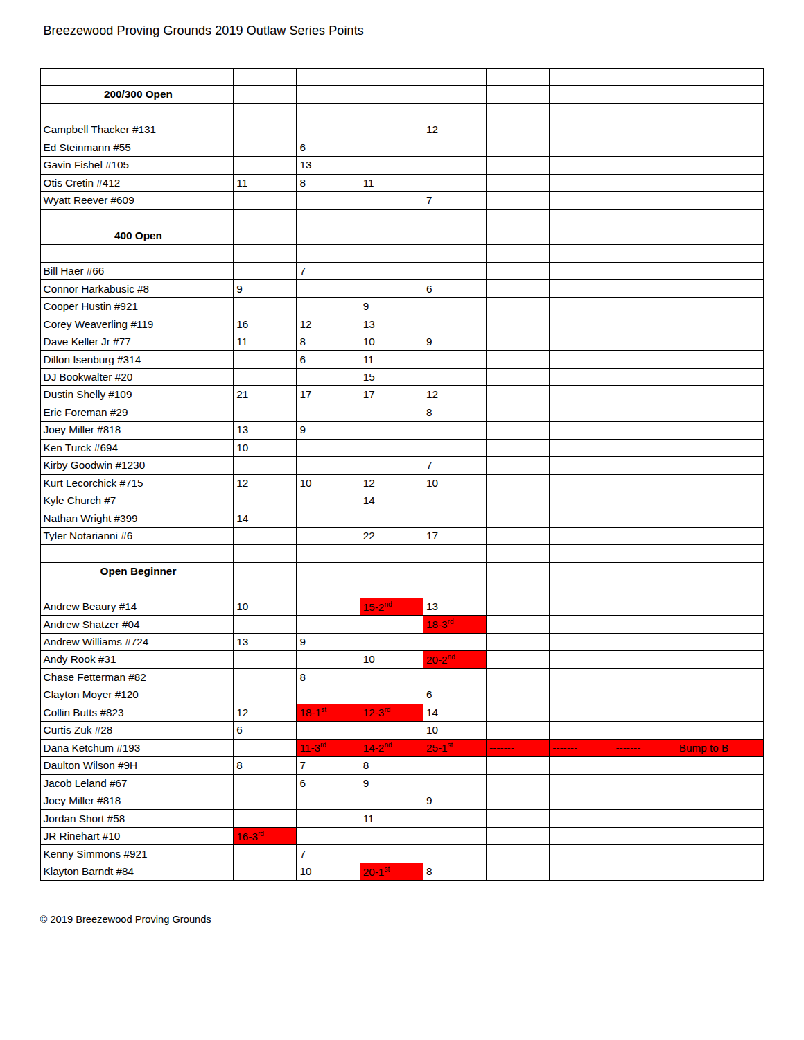Breezewood Proving Grounds 2019 Outlaw Series Points
| 200/300 Open | | | | | | | | |
| Campbell Thacker #131 | | | | 12 | | | | |
| Ed Steinmann #55 | | 6 | | | | | | |
| Gavin Fishel #105 | | 13 | | | | | | |
| Otis Cretin #412 | 11 | 8 | 11 | | | | | |
| Wyatt Reever #609 | | | | 7 | | | | |
| 400 Open | | | | | | | | |
| Bill Haer #66 | | 7 | | | | | | |
| Connor Harkabusic #8 | 9 | | | 6 | | | | |
| Cooper Hustin #921 | | | 9 | | | | | |
| Corey Weaverling #119 | 16 | 12 | 13 | | | | | |
| Dave Keller Jr #77 | 11 | 8 | 10 | 9 | | | | |
| Dillon Isenburg #314 | | 6 | 11 | | | | | |
| DJ Bookwalter #20 | | | 15 | | | | | |
| Dustin Shelly #109 | 21 | 17 | 17 | 12 | | | | |
| Eric Foreman #29 | | | | 8 | | | | |
| Joey Miller #818 | 13 | 9 | | | | | | |
| Ken Turck #694 | 10 | | | | | | | |
| Kirby Goodwin #1230 | | | | 7 | | | | |
| Kurt Lecorchick #715 | 12 | 10 | 12 | 10 | | | | |
| Kyle Church #7 | | | 14 | | | | | |
| Nathan Wright #399 | 14 | | | | | | | |
| Tyler Notarianni #6 | | | 22 | 17 | | | | |
| Open Beginner | | | | | | | | |
| Andrew Beaury #14 | 10 | | 15-2 nd | 13 | | | | |
| Andrew Shatzer #04 | | | | 18-3 rd | | | | |
| Andrew Williams #724 | 13 | 9 | | | | | | |
| Andy Rook #31 | | | 10 | 20-2 nd | | | | |
| Chase Fetterman #82 | | 8 | | | | | | |
| Clayton Moyer #120 | | | | 6 | | | | |
| Collin Butts #823 | 12 | 18-1 st | 12-3 rd | 14 | | | | |
| Curtis Zuk #28 | 6 | | | 10 | | | | |
| Dana Ketchum #193 | | 11-3 rd | 14-2 nd | 25-1 st | ------- | ------- | ------- | Bump to B |
| Daulton Wilson #9H | 8 | 7 | 8 | | | | | |
| Jacob Leland #67 | | 6 | 9 | | | | | |
| Joey Miller #818 | | | | 9 | | | | |
| Jordan Short #58 | | | 11 | | | | | |
| JR Rinehart #10 | 16-3 rd | | | | | | | |
| Kenny Simmons #921 | | 7 | | | | | | |
| Klayton Barndt #84 | | 10 | 20-1 st | 8 | | | | |
© 2019 Breezewood Proving Grounds